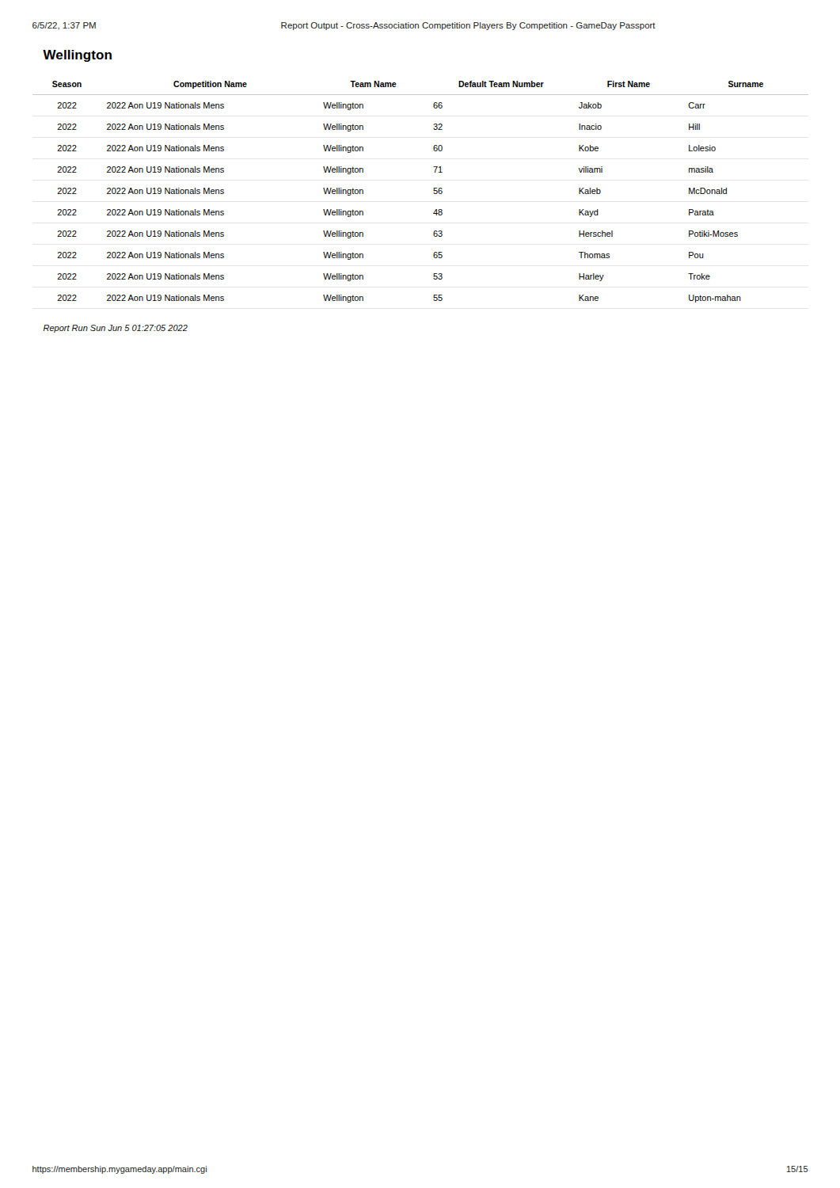6/5/22, 1:37 PM
Report Output - Cross-Association Competition Players By Competition - GameDay Passport
Wellington
| Season | Competition Name | Team Name | Default Team Number | First Name | Surname |
| --- | --- | --- | --- | --- | --- |
| 2022 | 2022 Aon U19 Nationals Mens | Wellington | 66 | Jakob | Carr |
| 2022 | 2022 Aon U19 Nationals Mens | Wellington | 32 | Inacio | Hill |
| 2022 | 2022 Aon U19 Nationals Mens | Wellington | 60 | Kobe | Lolesio |
| 2022 | 2022 Aon U19 Nationals Mens | Wellington | 71 | viliami | masila |
| 2022 | 2022 Aon U19 Nationals Mens | Wellington | 56 | Kaleb | McDonald |
| 2022 | 2022 Aon U19 Nationals Mens | Wellington | 48 | Kayd | Parata |
| 2022 | 2022 Aon U19 Nationals Mens | Wellington | 63 | Herschel | Potiki-Moses |
| 2022 | 2022 Aon U19 Nationals Mens | Wellington | 65 | Thomas | Pou |
| 2022 | 2022 Aon U19 Nationals Mens | Wellington | 53 | Harley | Troke |
| 2022 | 2022 Aon U19 Nationals Mens | Wellington | 55 | Kane | Upton-mahan |
Report Run Sun Jun 5 01:27:05 2022
https://membership.mygameday.app/main.cgi
15/15